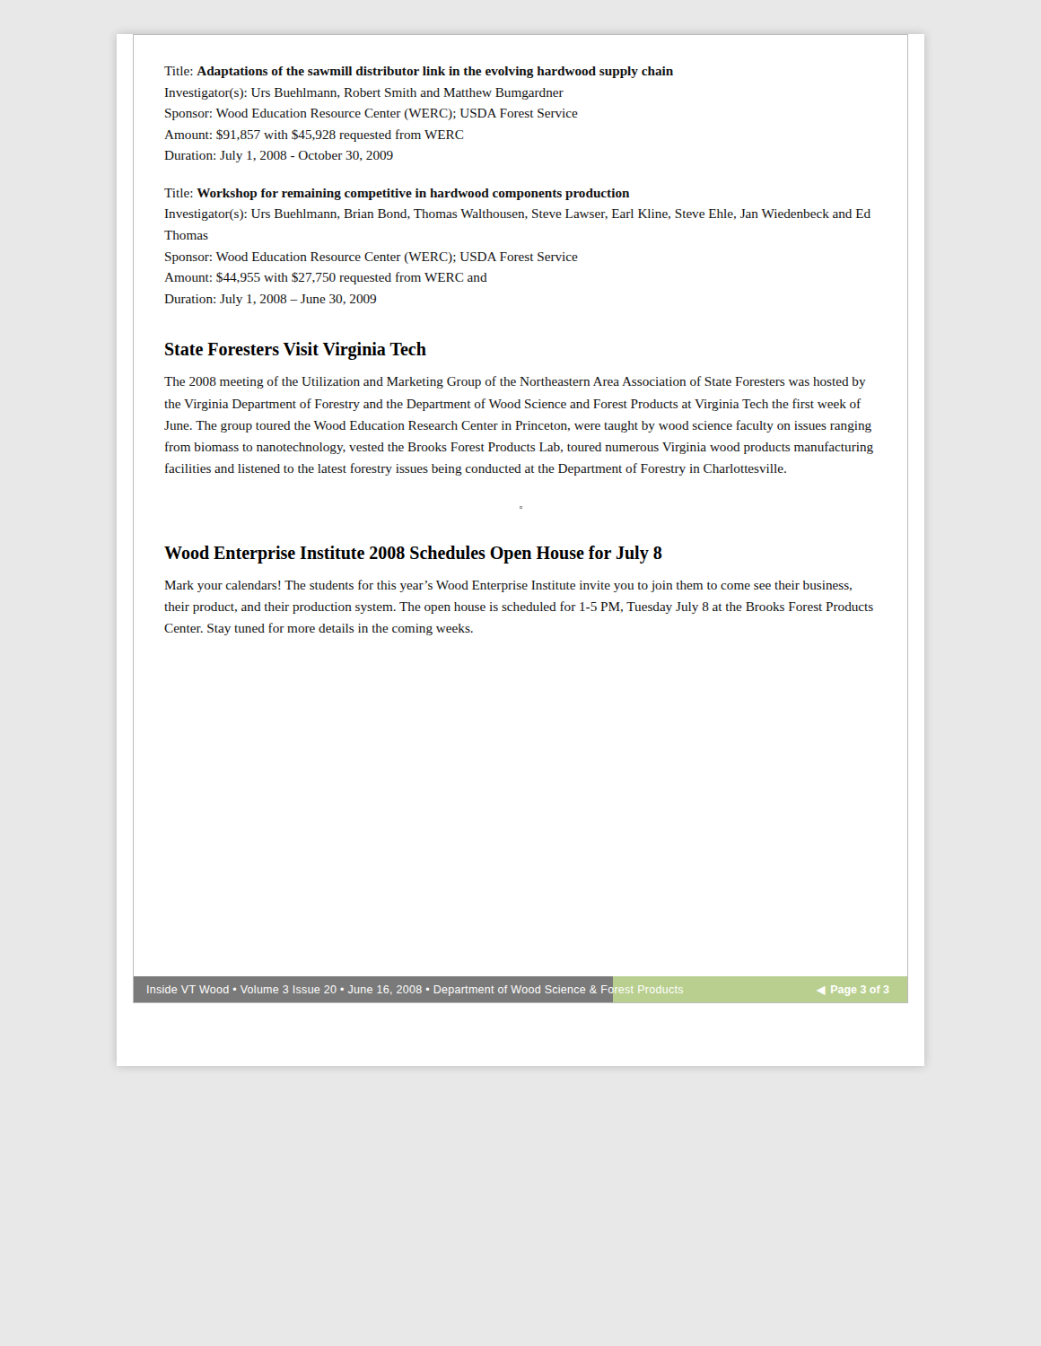Title: Adaptations of the sawmill distributor link in the evolving hardwood supply chain
Investigator(s): Urs Buehlmann, Robert Smith and Matthew Bumgardner
Sponsor: Wood Education Resource Center (WERC); USDA Forest Service
Amount: $91,857 with $45,928 requested from WERC
Duration: July 1, 2008 - October 30, 2009
Title: Workshop for remaining competitive in hardwood components production
Investigator(s): Urs Buehlmann, Brian Bond, Thomas Walthousen, Steve Lawser, Earl Kline, Steve Ehle, Jan Wiedenbeck and Ed Thomas
Sponsor: Wood Education Resource Center (WERC); USDA Forest Service
Amount: $44,955 with $27,750 requested from WERC and
Duration: July 1, 2008 – June 30, 2009
State Foresters Visit Virginia Tech
The 2008 meeting of the Utilization and Marketing Group of the Northeastern Area Association of State Foresters was hosted by the Virginia Department of Forestry and the Department of Wood Science and Forest Products at Virginia Tech the first week of June. The group toured the Wood Education Research Center in Princeton, were taught by wood science faculty on issues ranging from biomass to nanotechnology, vested the Brooks Forest Products Lab, toured numerous Virginia wood products manufacturing facilities and listened to the latest forestry issues being conducted at the Department of Forestry in Charlottesville.
Wood Enterprise Institute 2008 Schedules Open House for July 8
Mark your calendars! The students for this year’s Wood Enterprise Institute invite you to join them to come see their business, their product, and their production system. The open house is scheduled for 1-5 PM, Tuesday July 8 at the Brooks Forest Products Center. Stay tuned for more details in the coming weeks.
Inside VT Wood • Volume 3 Issue 20 • June 16, 2008 • Department of Wood Science & Forest Products ◀Page 3 of 3